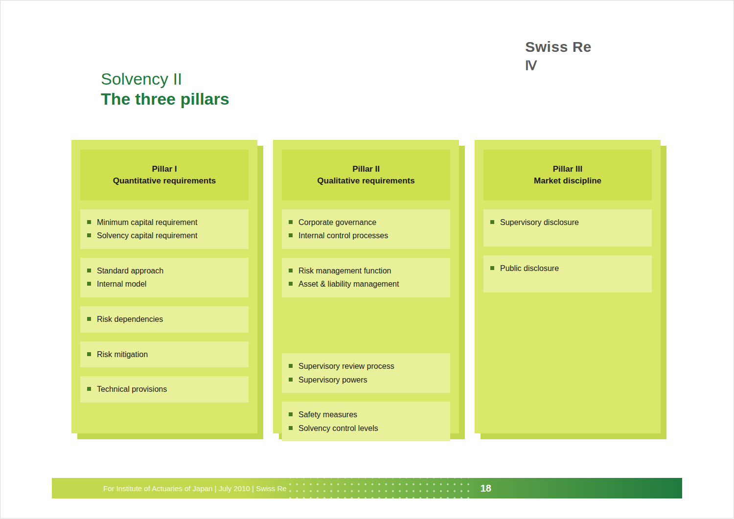Swiss Re
Ⅳ
Solvency II
The three pillars
Pillar I
Quantitative requirements
Minimum capital requirement
Solvency capital requirement
Standard approach
Internal model
Risk dependencies
Risk mitigation
Technical provisions
Pillar II
Qualitative requirements
Corporate governance
Internal control processes
Risk management function
Asset & liability management
Supervisory review process
Supervisory powers
Safety measures
Solvency control levels
Pillar III
Market discipline
Supervisory disclosure
Public disclosure
For Institute of Actuaries of Japan | July 2010 | Swiss Re
18